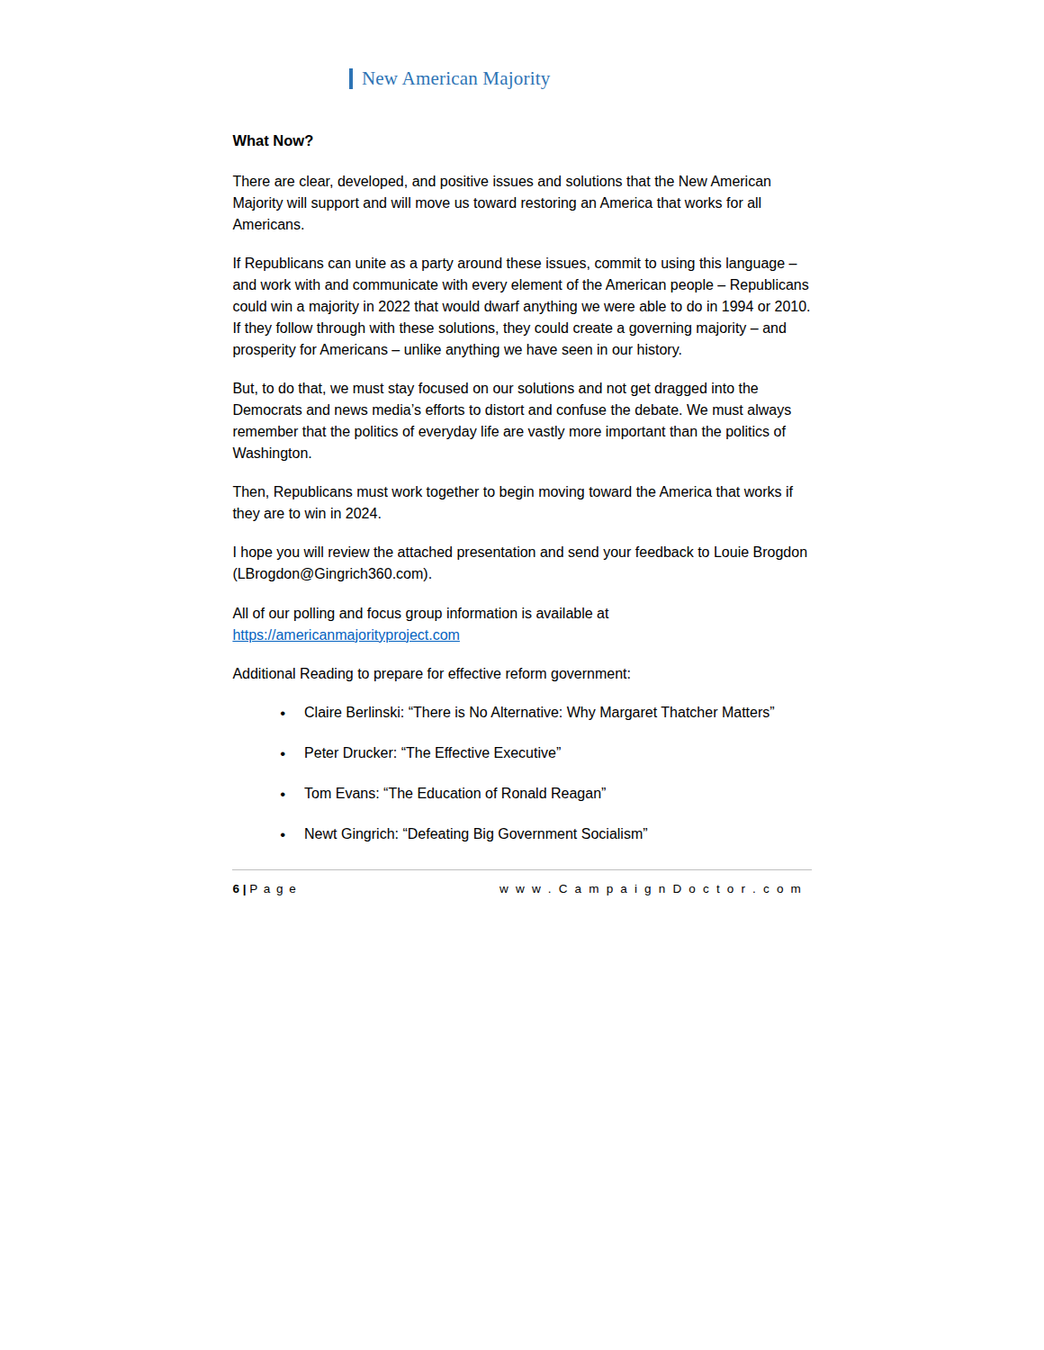New American Majority
What Now?
There are clear, developed, and positive issues and solutions that the New American Majority will support and will move us toward restoring an America that works for all Americans.
If Republicans can unite as a party around these issues, commit to using this language – and work with and communicate with every element of the American people – Republicans could win a majority in 2022 that would dwarf anything we were able to do in 1994 or 2010. If they follow through with these solutions, they could create a governing majority – and prosperity for Americans – unlike anything we have seen in our history.
But, to do that, we must stay focused on our solutions and not get dragged into the Democrats and news media’s efforts to distort and confuse the debate. We must always remember that the politics of everyday life are vastly more important than the politics of Washington.
Then, Republicans must work together to begin moving toward the America that works if they are to win in 2024.
I hope you will review the attached presentation and send your feedback to Louie Brogdon (LBrogdon@Gingrich360.com).
All of our polling and focus group information is available at
https://americanmajorityproject.com
Additional Reading to prepare for effective reform government:
Claire Berlinski: “There is No Alternative: Why Margaret Thatcher Matters”
Peter Drucker: “The Effective Executive”
Tom Evans: “The Education of Ronald Reagan”
Newt Gingrich: “Defeating Big Government Socialism”
6 | P a g e
w w w . C a m p a i g n D o c t o r . c o m